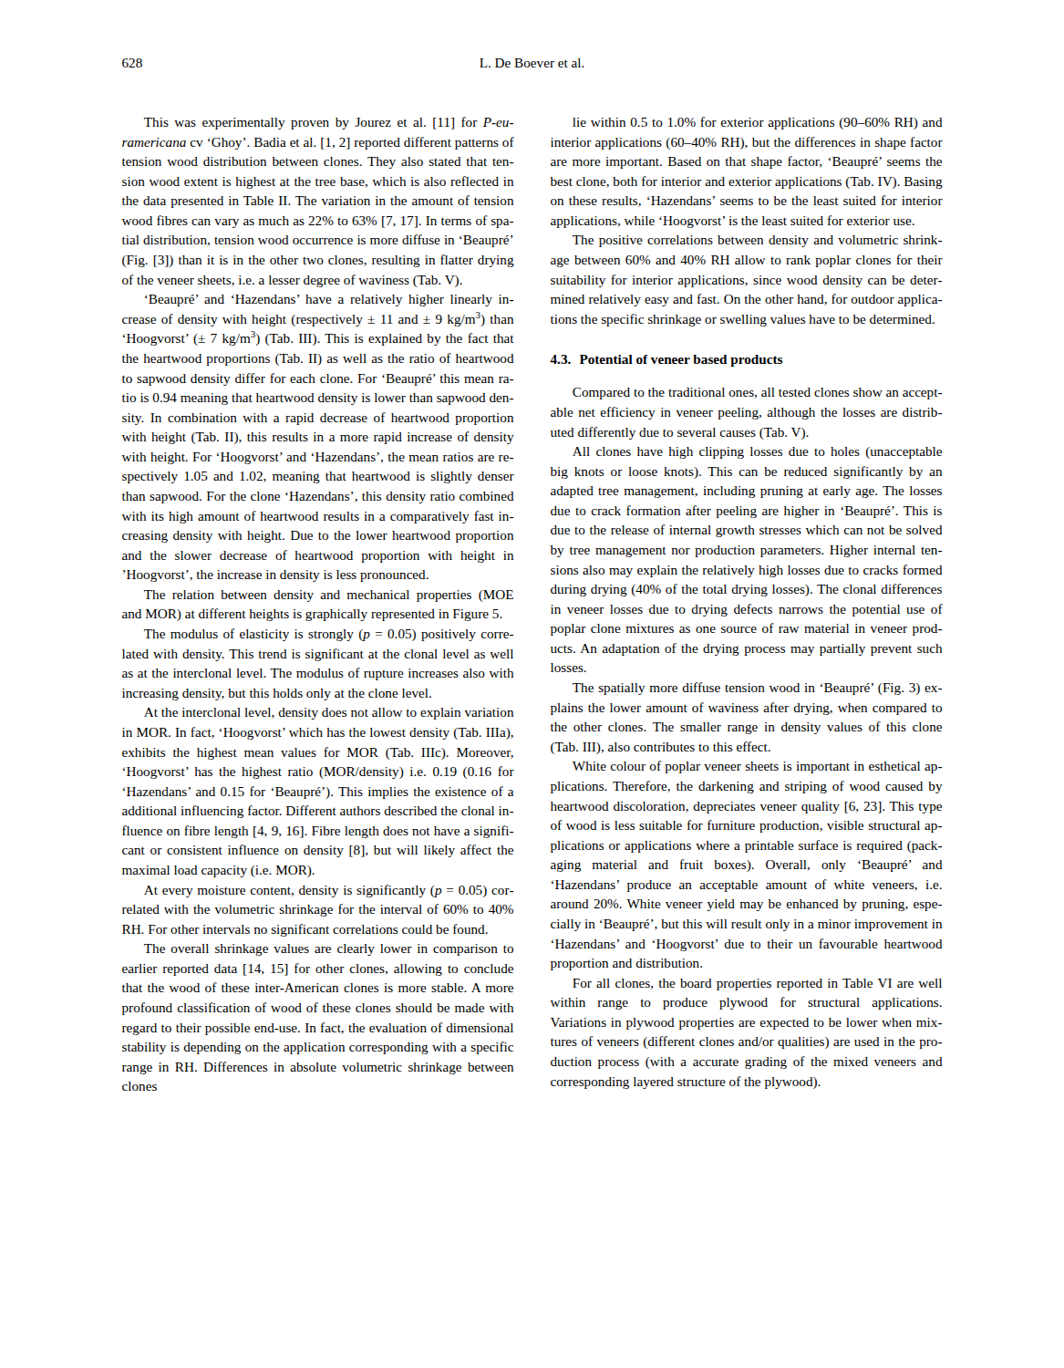628
L. De Boever et al.
This was experimentally proven by Jourez et al. [11] for P-euramericana cv ‘Ghoy’. Badia et al. [1, 2] reported different patterns of tension wood distribution between clones. They also stated that tension wood extent is highest at the tree base, which is also reflected in the data presented in Table II. The variation in the amount of tension wood fibres can vary as much as 22% to 63% [7, 17]. In terms of spatial distribution, tension wood occurrence is more diffuse in ‘Beaupré’ (Fig. [3]) than it is in the other two clones, resulting in flatter drying of the veneer sheets, i.e. a lesser degree of waviness (Tab. V).
‘Beaupré’ and ‘Hazendans’ have a relatively higher linearly increase of density with height (respectively ± 11 and ± 9 kg/m3) than ‘Hoogvorst’ (± 7 kg/m3) (Tab. III). This is explained by the fact that the heartwood proportions (Tab. II) as well as the ratio of heartwood to sapwood density differ for each clone. For ‘Beaupré’ this mean ratio is 0.94 meaning that heartwood density is lower than sapwood density. In combination with a rapid decrease of heartwood proportion with height (Tab. II), this results in a more rapid increase of density with height. For ‘Hoogvorst’ and ‘Hazendans’, the mean ratios are respectively 1.05 and 1.02, meaning that heartwood is slightly denser than sapwood. For the clone ‘Hazendans’, this density ratio combined with its high amount of heartwood results in a comparatively fast increasing density with height. Due to the lower heartwood proportion and the slower decrease of heartwood proportion with height in ’Hoogvorst’, the increase in density is less pronounced.
The relation between density and mechanical properties (MOE and MOR) at different heights is graphically represented in Figure 5.
The modulus of elasticity is strongly (p = 0.05) positively correlated with density. This trend is significant at the clonal level as well as at the interclonal level. The modulus of rupture increases also with increasing density, but this holds only at the clone level.
At the interclonal level, density does not allow to explain variation in MOR. In fact, ‘Hoogvorst’ which has the lowest density (Tab. IIIa), exhibits the highest mean values for MOR (Tab. IIIc). Moreover, ‘Hoogvorst’ has the highest ratio (MOR/density) i.e. 0.19 (0.16 for ‘Hazendans’ and 0.15 for ‘Beaupré’). This implies the existence of a additional influencing factor. Different authors described the clonal influence on fibre length [4, 9, 16]. Fibre length does not have a significant or consistent influence on density [8], but will likely affect the maximal load capacity (i.e. MOR).
At every moisture content, density is significantly (p = 0.05) correlated with the volumetric shrinkage for the interval of 60% to 40% RH. For other intervals no significant correlations could be found.
The overall shrinkage values are clearly lower in comparison to earlier reported data [14, 15] for other clones, allowing to conclude that the wood of these inter-American clones is more stable. A more profound classification of wood of these clones should be made with regard to their possible end-use. In fact, the evaluation of dimensional stability is depending on the application corresponding with a specific range in RH. Differences in absolute volumetric shrinkage between clones
lie within 0.5 to 1.0% for exterior applications (90–60% RH) and interior applications (60–40% RH), but the differences in shape factor are more important. Based on that shape factor, ‘Beaupré’ seems the best clone, both for interior and exterior applications (Tab. IV). Basing on these results, ‘Hazendans’ seems to be the least suited for interior applications, while ‘Hoogvorst’ is the least suited for exterior use.
The positive correlations between density and volumetric shrinkage between 60% and 40% RH allow to rank poplar clones for their suitability for interior applications, since wood density can be determined relatively easy and fast. On the other hand, for outdoor applications the specific shrinkage or swelling values have to be determined.
4.3. Potential of veneer based products
Compared to the traditional ones, all tested clones show an acceptable net efficiency in veneer peeling, although the losses are distributed differently due to several causes (Tab. V).
All clones have high clipping losses due to holes (unacceptable big knots or loose knots). This can be reduced significantly by an adapted tree management, including pruning at early age. The losses due to crack formation after peeling are higher in ‘Beaupré’. This is due to the release of internal growth stresses which can not be solved by tree management nor production parameters. Higher internal tensions also may explain the relatively high losses due to cracks formed during drying (40% of the total drying losses). The clonal differences in veneer losses due to drying defects narrows the potential use of poplar clone mixtures as one source of raw material in veneer products. An adaptation of the drying process may partially prevent such losses.
The spatially more diffuse tension wood in ‘Beaupré’ (Fig. 3) explains the lower amount of waviness after drying, when compared to the other clones. The smaller range in density values of this clone (Tab. III), also contributes to this effect.
White colour of poplar veneer sheets is important in esthetical applications. Therefore, the darkening and striping of wood caused by heartwood discoloration, depreciates veneer quality [6, 23]. This type of wood is less suitable for furniture production, visible structural applications or applications where a printable surface is required (packaging material and fruit boxes). Overall, only ‘Beaupré’ and ‘Hazendans’ produce an acceptable amount of white veneers, i.e. around 20%. White veneer yield may be enhanced by pruning, especially in ‘Beaupré’, but this will result only in a minor improvement in ‘Hazendans’ and ‘Hoogvorst’ due to their un favourable heartwood proportion and distribution.
For all clones, the board properties reported in Table VI are well within range to produce plywood for structural applications. Variations in plywood properties are expected to be lower when mixtures of veneers (different clones and/or qualities) are used in the production process (with a accurate grading of the mixed veneers and corresponding layered structure of the plywood).